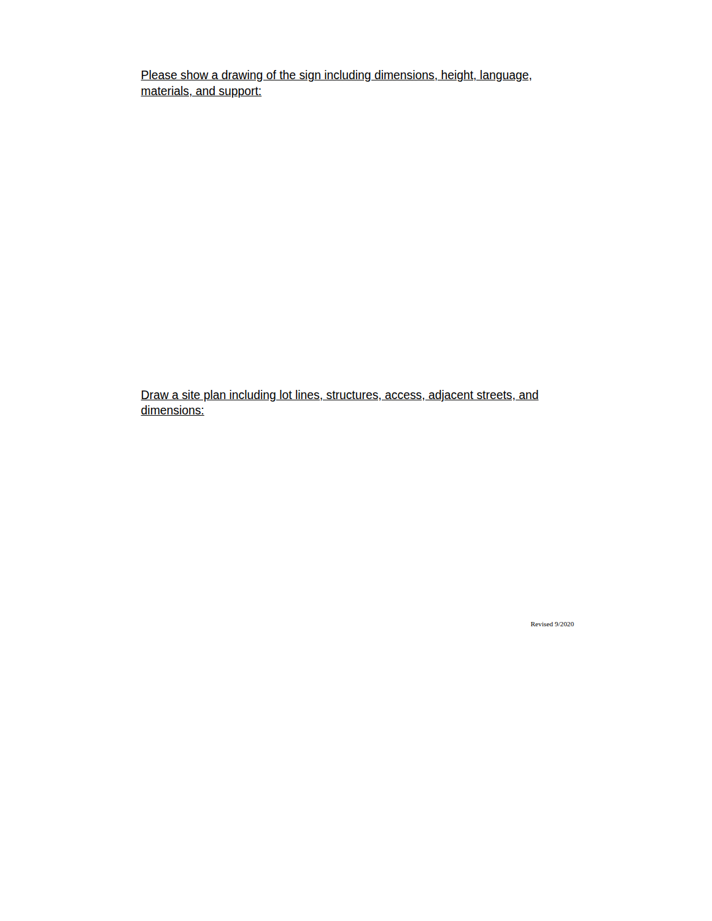Please show a drawing of the sign including dimensions, height, language, materials, and support:
Draw a site plan including lot lines, structures, access, adjacent streets, and dimensions:
Revised 9/2020